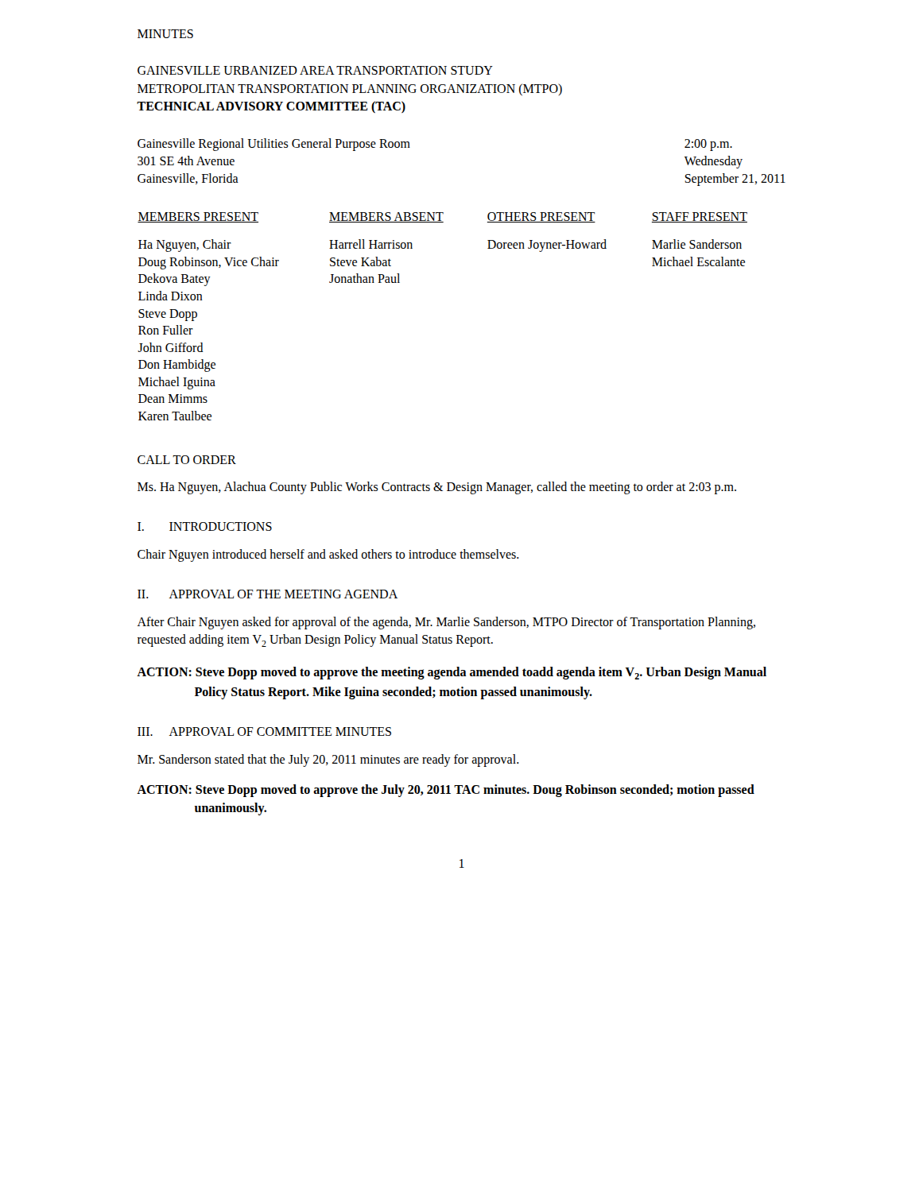MINUTES
GAINESVILLE URBANIZED AREA TRANSPORTATION STUDY
METROPOLITAN TRANSPORTATION PLANNING ORGANIZATION (MTPO)
TECHNICAL ADVISORY COMMITTEE (TAC)
Gainesville Regional Utilities General Purpose Room
301 SE 4th Avenue
Gainesville, Florida
2:00 p.m.
Wednesday
September 21, 2011
| MEMBERS PRESENT | MEMBERS ABSENT | OTHERS PRESENT | STAFF PRESENT |
| --- | --- | --- | --- |
| Ha Nguyen, Chair Doug Robinson, Vice Chair Dekova Batey Linda Dixon Steve Dopp Ron Fuller John Gifford Don Hambidge Michael Iguina Dean Mimms Karen Taulbee | Harrell Harrison Steve Kabat Jonathan Paul | Doreen Joyner-Howard | Marlie Sanderson Michael Escalante |
CALL TO ORDER
Ms. Ha Nguyen, Alachua County Public Works Contracts & Design Manager, called the meeting to order at 2:03 p.m.
I. INTRODUCTIONS
Chair Nguyen introduced herself and asked others to introduce themselves.
II. APPROVAL OF THE MEETING AGENDA
After Chair Nguyen asked for approval of the agenda, Mr. Marlie Sanderson, MTPO Director of Transportation Planning, requested adding item V2 Urban Design Policy Manual Status Report.
ACTION: Steve Dopp moved to approve the meeting agenda amended toadd agenda item V2. Urban Design Manual Policy Status Report. Mike Iguina seconded; motion passed unanimously.
III. APPROVAL OF COMMITTEE MINUTES
Mr. Sanderson stated that the July 20, 2011 minutes are ready for approval.
ACTION: Steve Dopp moved to approve the July 20, 2011 TAC minutes. Doug Robinson seconded; motion passed unanimously.
1